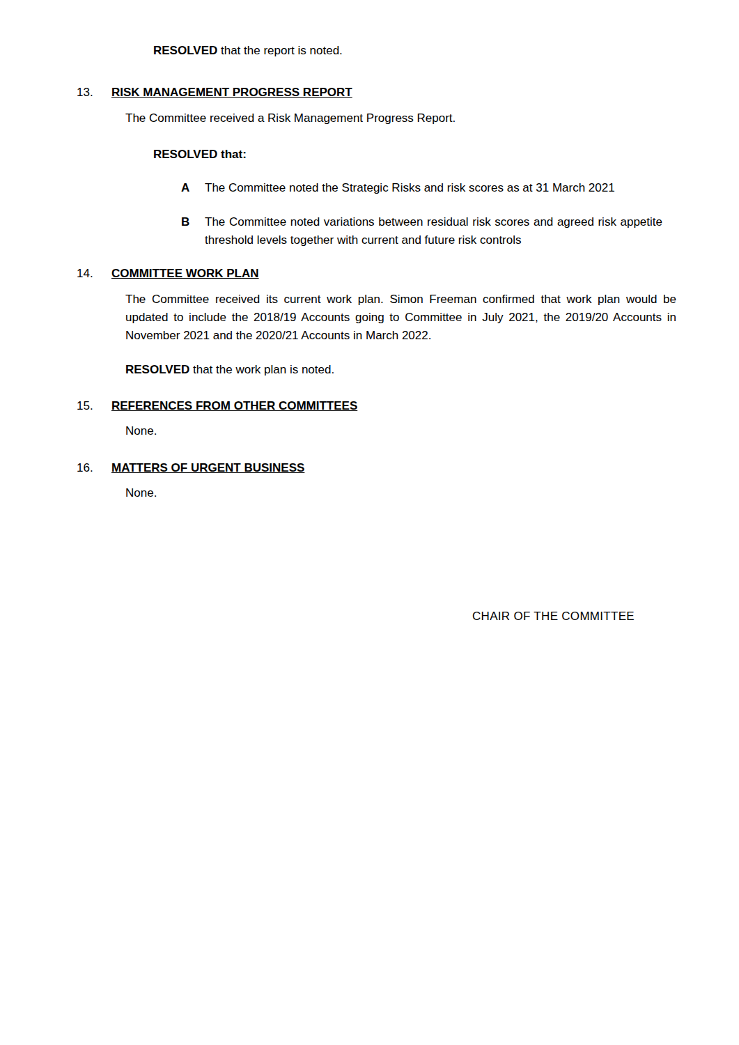RESOLVED that the report is noted.
13.
Risk Management Progress Report
The Committee received a Risk Management Progress Report.
RESOLVED that:
A
The Committee noted the Strategic Risks and risk scores as at 31 March 2021
B
The Committee noted variations between residual risk scores and agreed risk appetite threshold levels together with current and future risk controls
14.
Committee Work Plan
The Committee received its current work plan. Simon Freeman confirmed that work plan would be updated to include the 2018/19 Accounts going to Committee in July 2021, the 2019/20 Accounts in November 2021 and the 2020/21 Accounts in March 2022.
RESOLVED that the work plan is noted.
15.
References from Other Committees
None.
16.
Matters of Urgent Business
None.
CHAIR OF THE COMMITTEE